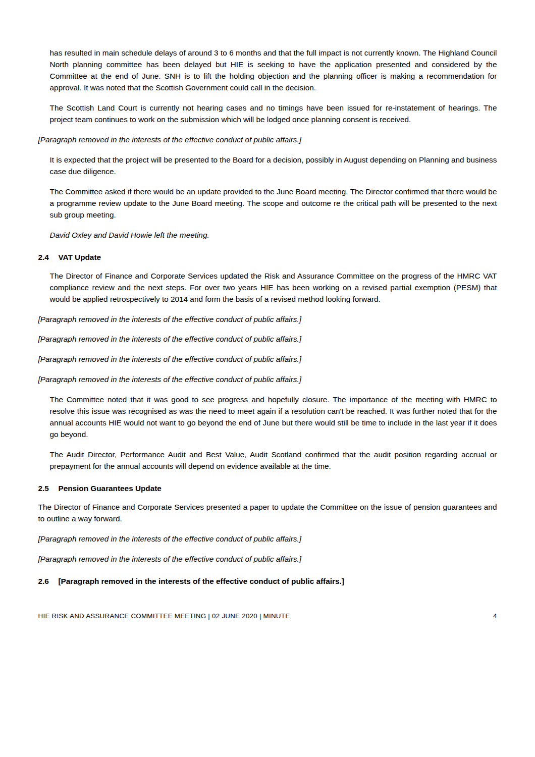has resulted in main schedule delays of around 3 to 6 months and that the full impact is not currently known. The Highland Council North planning committee has been delayed but HIE is seeking to have the application presented and considered by the Committee at the end of June. SNH is to lift the holding objection and the planning officer is making a recommendation for approval. It was noted that the Scottish Government could call in the decision.
The Scottish Land Court is currently not hearing cases and no timings have been issued for re-instatement of hearings. The project team continues to work on the submission which will be lodged once planning consent is received.
[Paragraph removed in the interests of the effective conduct of public affairs.]
It is expected that the project will be presented to the Board for a decision, possibly in August depending on Planning and business case due diligence.
The Committee asked if there would be an update provided to the June Board meeting. The Director confirmed that there would be a programme review update to the June Board meeting. The scope and outcome re the critical path will be presented to the next sub group meeting.
David Oxley and David Howie left the meeting.
2.4 VAT Update
The Director of Finance and Corporate Services updated the Risk and Assurance Committee on the progress of the HMRC VAT compliance review and the next steps. For over two years HIE has been working on a revised partial exemption (PESM) that would be applied retrospectively to 2014 and form the basis of a revised method looking forward.
[Paragraph removed in the interests of the effective conduct of public affairs.]
[Paragraph removed in the interests of the effective conduct of public affairs.]
[Paragraph removed in the interests of the effective conduct of public affairs.]
[Paragraph removed in the interests of the effective conduct of public affairs.]
The Committee noted that it was good to see progress and hopefully closure. The importance of the meeting with HMRC to resolve this issue was recognised as was the need to meet again if a resolution can't be reached. It was further noted that for the annual accounts HIE would not want to go beyond the end of June but there would still be time to include in the last year if it does go beyond.
The Audit Director, Performance Audit and Best Value, Audit Scotland confirmed that the audit position regarding accrual or prepayment for the annual accounts will depend on evidence available at the time.
2.5 Pension Guarantees Update
The Director of Finance and Corporate Services presented a paper to update the Committee on the issue of pension guarantees and to outline a way forward.
[Paragraph removed in the interests of the effective conduct of public affairs.]
[Paragraph removed in the interests of the effective conduct of public affairs.]
2.6[Paragraph removed in the interests of the effective conduct of public affairs.]
HIE RISK AND ASSURANCE COMMITTEE MEETING | 02 JUNE 2020 | MINUTE 4